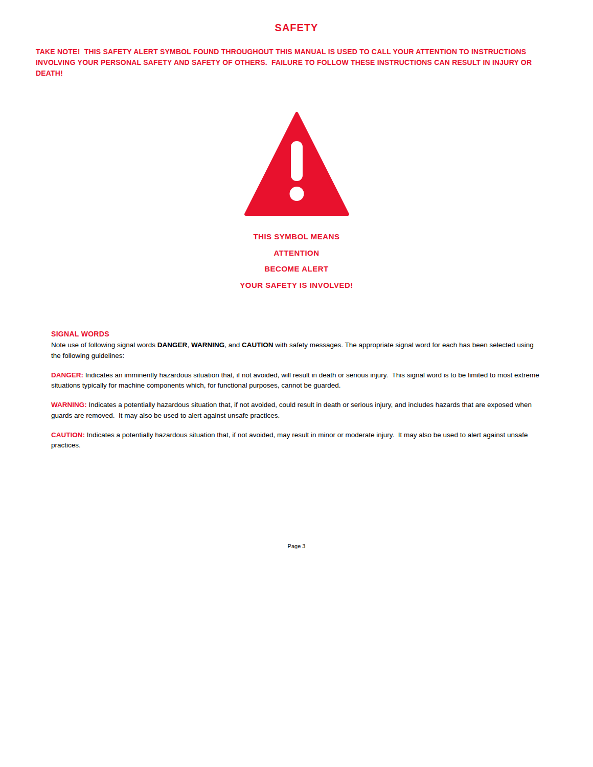SAFETY
TAKE NOTE! THIS SAFETY ALERT SYMBOL FOUND THROUGHOUT THIS MANUAL IS USED TO CALL YOUR ATTENTION TO INSTRUCTIONS INVOLVING YOUR PERSONAL SAFETY AND SAFETY OF OTHERS. FAILURE TO FOLLOW THESE INSTRUCTIONS CAN RESULT IN INJURY OR DEATH!
THIS SYMBOL MEANS
ATTENTION
BECOME ALERT
YOUR SAFETY IS INVOLVED!
SIGNAL WORDS
Note use of following signal words DANGER, WARNING, and CAUTION with safety messages. The appropriate signal word for each has been selected using the following guidelines:
DANGER: Indicates an imminently hazardous situation that, if not avoided, will result in death or serious injury. This signal word is to be limited to most extreme situations typically for machine components which, for functional purposes, cannot be guarded.
WARNING: Indicates a potentially hazardous situation that, if not avoided, could result in death or serious injury, and includes hazards that are exposed when guards are removed. It may also be used to alert against unsafe practices.
CAUTION: Indicates a potentially hazardous situation that, if not avoided, may result in minor or moderate injury. It may also be used to alert against unsafe practices.
Page 3